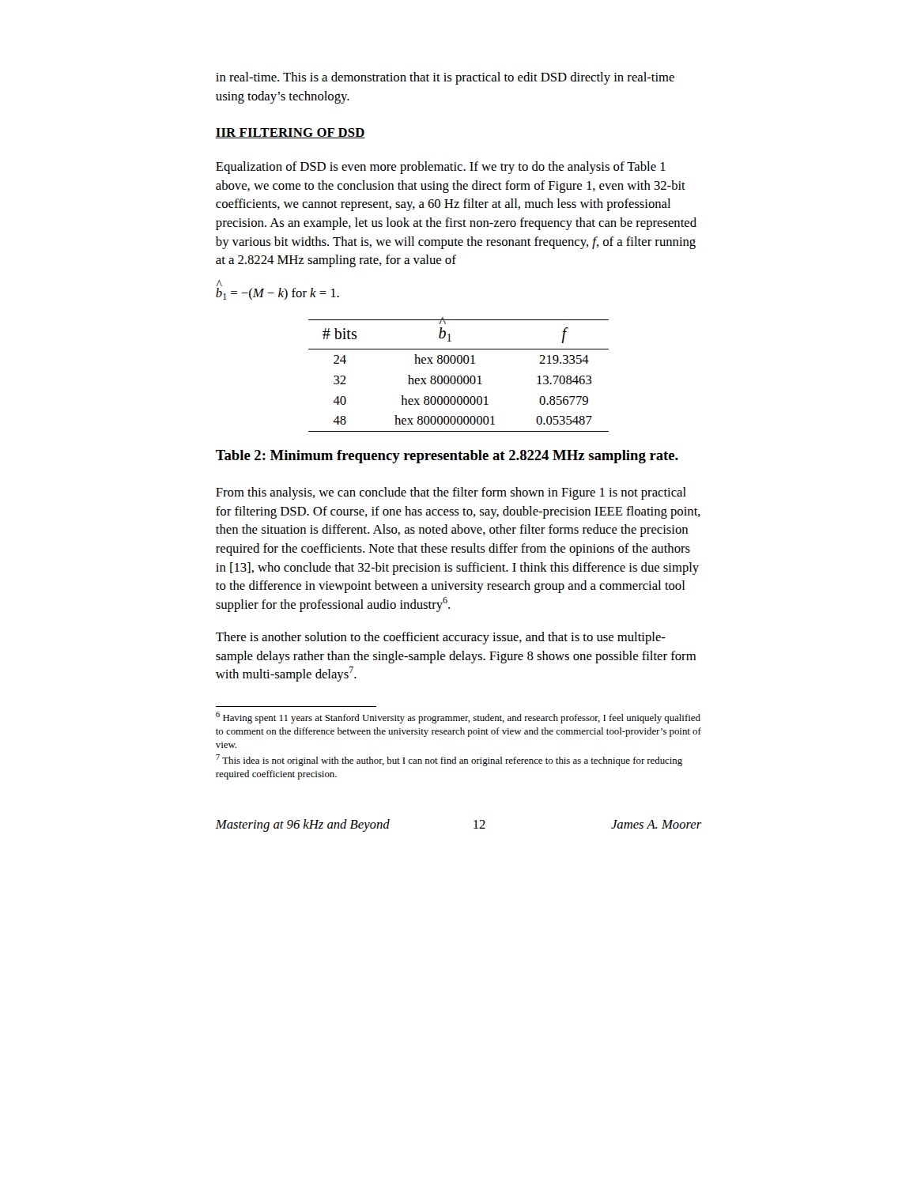in real-time. This is a demonstration that it is practical to edit DSD directly in real-time using today’s technology.
IIR FILTERING OF DSD
Equalization of DSD is even more problematic. If we try to do the analysis of Table 1 above, we come to the conclusion that using the direct form of Figure 1, even with 32-bit coefficients, we cannot represent, say, a 60 Hz filter at all, much less with professional precision. As an example, let us look at the first non-zero frequency that can be represented by various bit widths. That is, we will compute the resonant frequency, f, of a filter running at a 2.8224 MHz sampling rate, for a value of
^b1 = −(M − k) for k = 1.
| # bits | ^ b 1 | f |
| --- | --- | --- |
| 24 | hex 800001 | 219.3354 |
| 32 | hex 80000001 | 13.708463 |
| 40 | hex 8000000001 | 0.856779 |
| 48 | hex 800000000001 | 0.0535487 |
Table 2: Minimum frequency representable at 2.8224 MHz sampling rate.
From this analysis, we can conclude that the filter form shown in Figure 1 is not practical for filtering DSD. Of course, if one has access to, say, double-precision IEEE floating point, then the situation is different. Also, as noted above, other filter forms reduce the precision required for the coefficients. Note that these results differ from the opinions of the authors in [13], who conclude that 32-bit precision is sufficient. I think this difference is due simply to the difference in viewpoint between a university research group and a commercial tool supplier for the professional audio industry6.
There is another solution to the coefficient accuracy issue, and that is to use multiple-sample delays rather than the single-sample delays. Figure 8 shows one possible filter form with multi-sample delays7.
6 Having spent 11 years at Stanford University as programmer, student, and research professor, I feel uniquely qualified to comment on the difference between the university research point of view and the commercial tool-provider’s point of view.
7 This idea is not original with the author, but I can not find an original reference to this as a technique for reducing required coefficient precision.
Mastering at 96 kHz and Beyond
12
James A. Moorer